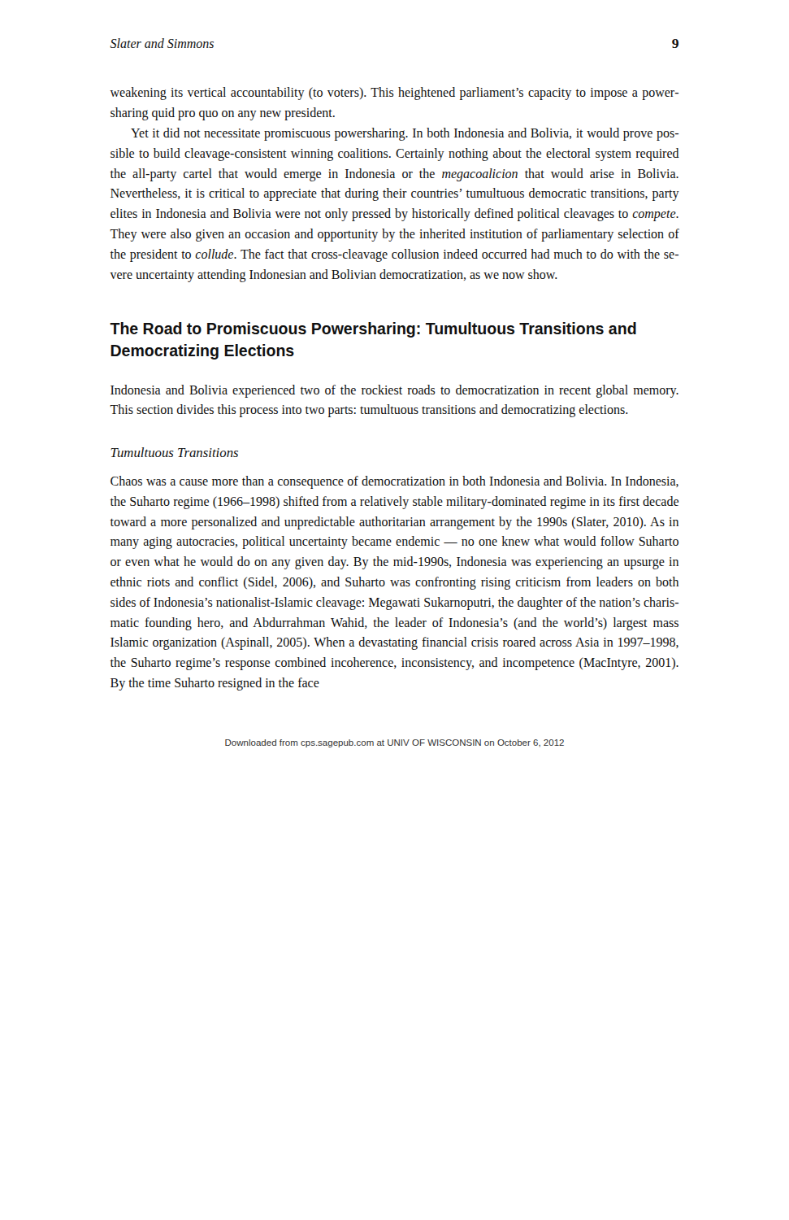Slater and Simmons 9
weakening its vertical accountability (to voters). This heightened parliament’s capacity to impose a powersharing quid pro quo on any new president.
Yet it did not necessitate promiscuous powersharing. In both Indonesia and Bolivia, it would prove possible to build cleavage-consistent winning coalitions. Certainly nothing about the electoral system required the all-party cartel that would emerge in Indonesia or the megacoalicion that would arise in Bolivia. Nevertheless, it is critical to appreciate that during their countries’ tumultuous democratic transitions, party elites in Indonesia and Bolivia were not only pressed by historically defined political cleavages to compete. They were also given an occasion and opportunity by the inherited institution of parliamentary selection of the president to collude. The fact that cross-cleavage collusion indeed occurred had much to do with the severe uncertainty attending Indonesian and Bolivian democratization, as we now show.
The Road to Promiscuous Powersharing: Tumultuous Transitions and Democratizing Elections
Indonesia and Bolivia experienced two of the rockiest roads to democratization in recent global memory. This section divides this process into two parts: tumultuous transitions and democratizing elections.
Tumultuous Transitions
Chaos was a cause more than a consequence of democratization in both Indonesia and Bolivia. In Indonesia, the Suharto regime (1966–1998) shifted from a relatively stable military-dominated regime in its first decade toward a more personalized and unpredictable authoritarian arrangement by the 1990s (Slater, 2010). As in many aging autocracies, political uncertainty became endemic — no one knew what would follow Suharto or even what he would do on any given day. By the mid-1990s, Indonesia was experiencing an upsurge in ethnic riots and conflict (Sidel, 2006), and Suharto was confronting rising criticism from leaders on both sides of Indonesia’s nationalist-Islamic cleavage: Megawati Sukarnoputri, the daughter of the nation’s charismatic founding hero, and Abdurrahman Wahid, the leader of Indonesia’s (and the world’s) largest mass Islamic organization (Aspinall, 2005). When a devastating financial crisis roared across Asia in 1997–1998, the Suharto regime’s response combined incoherence, inconsistency, and incompetence (MacIntyre, 2001). By the time Suharto resigned in the face
Downloaded from cps.sagepub.com at UNIV OF WISCONSIN on October 6, 2012